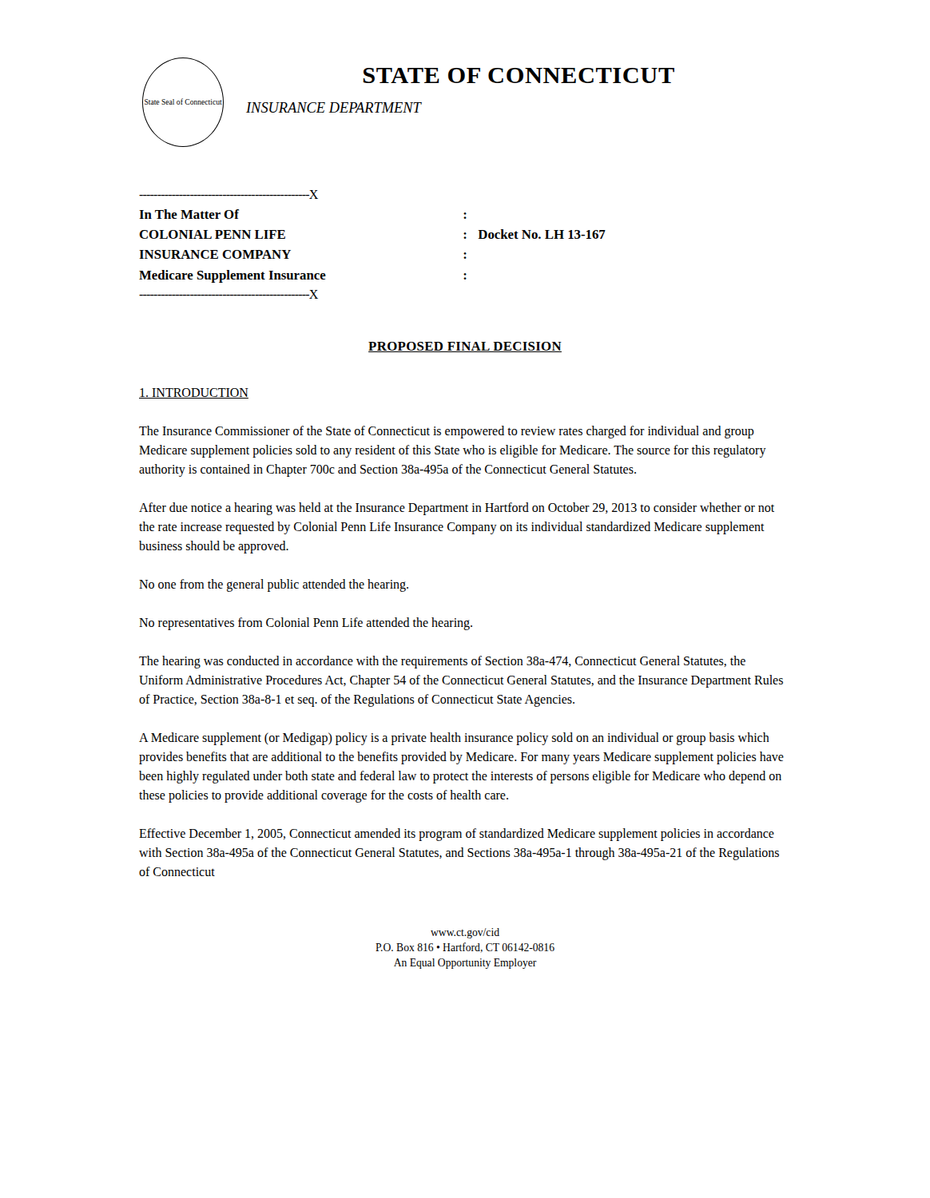State Seal of Connecticut
STATE OF CONNECTICUT
INSURANCE DEPARTMENT
-----------------------------------------------X
| In The Matter Of | : | |
| COLONIAL PENN LIFE | : | Docket No. LH 13-167 |
| INSURANCE COMPANY | : | |
| Medicare Supplement Insurance | : | |
-----------------------------------------------X
PROPOSED FINAL DECISION
1. INTRODUCTION
The Insurance Commissioner of the State of Connecticut is empowered to review rates charged for individual and group Medicare supplement policies sold to any resident of this State who is eligible for Medicare. The source for this regulatory authority is contained in Chapter 700c and Section 38a-495a of the Connecticut General Statutes.
After due notice a hearing was held at the Insurance Department in Hartford on October 29, 2013 to consider whether or not the rate increase requested by Colonial Penn Life Insurance Company on its individual standardized Medicare supplement business should be approved.
No one from the general public attended the hearing.
No representatives from Colonial Penn Life attended the hearing.
The hearing was conducted in accordance with the requirements of Section 38a-474, Connecticut General Statutes, the Uniform Administrative Procedures Act, Chapter 54 of the Connecticut General Statutes, and the Insurance Department Rules of Practice, Section 38a-8-1 et seq. of the Regulations of Connecticut State Agencies.
A Medicare supplement (or Medigap) policy is a private health insurance policy sold on an individual or group basis which provides benefits that are additional to the benefits provided by Medicare. For many years Medicare supplement policies have been highly regulated under both state and federal law to protect the interests of persons eligible for Medicare who depend on these policies to provide additional coverage for the costs of health care.
Effective December 1, 2005, Connecticut amended its program of standardized Medicare supplement policies in accordance with Section 38a-495a of the Connecticut General Statutes, and Sections 38a-495a-1 through 38a-495a-21 of the Regulations of Connecticut
www.ct.gov/cid
P.O. Box 816 • Hartford, CT 06142-0816
An Equal Opportunity Employer